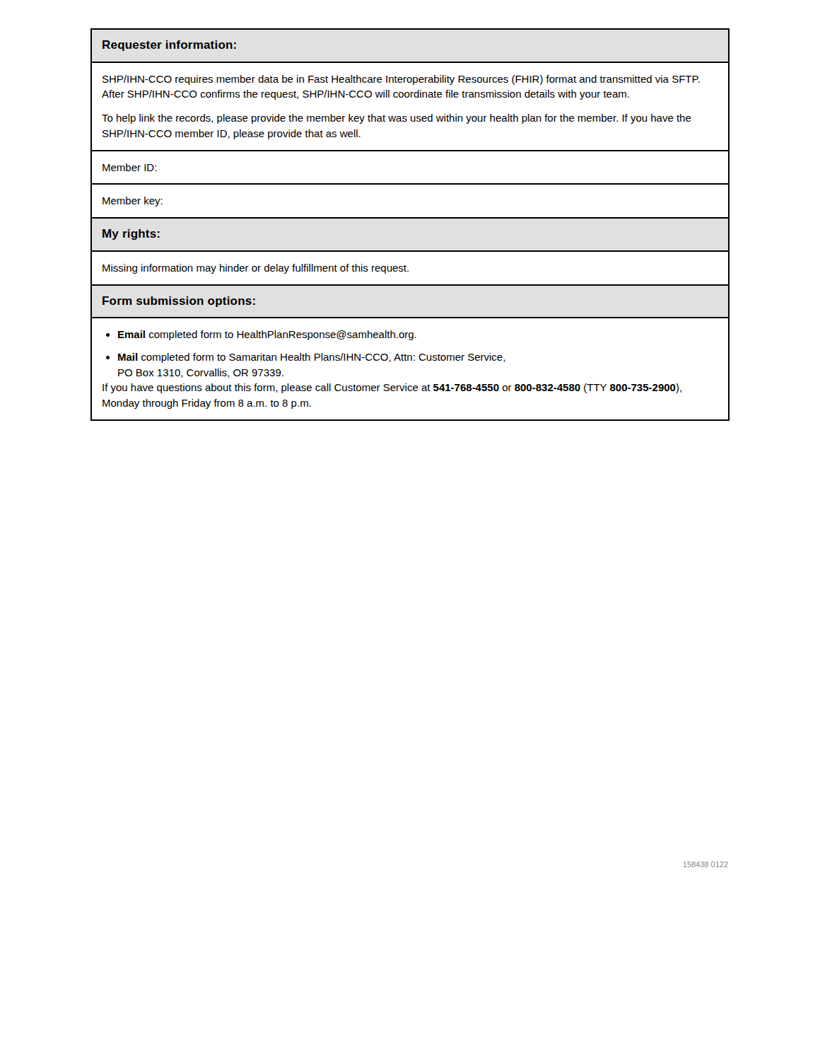Requester information:
SHP/IHN-CCO requires member data be in Fast Healthcare Interoperability Resources (FHIR) format and transmitted via SFTP. After SHP/IHN-CCO confirms the request, SHP/IHN-CCO will coordinate file transmission details with your team.
To help link the records, please provide the member key that was used within your health plan for the member. If you have the SHP/IHN-CCO member ID, please provide that as well.
Member ID:
Member key:
My rights:
Missing information may hinder or delay fulfillment of this request.
Form submission options:
Email completed form to HealthPlanResponse@samhealth.org.
Mail completed form to Samaritan Health Plans/IHN-CCO, Attn: Customer Service,
PO Box 1310, Corvallis, OR 97339.
If you have questions about this form, please call Customer Service at 541-768-4550 or 800-832-4580 (TTY 800-735-2900), Monday through Friday from 8 a.m. to 8 p.m.
158438 0122